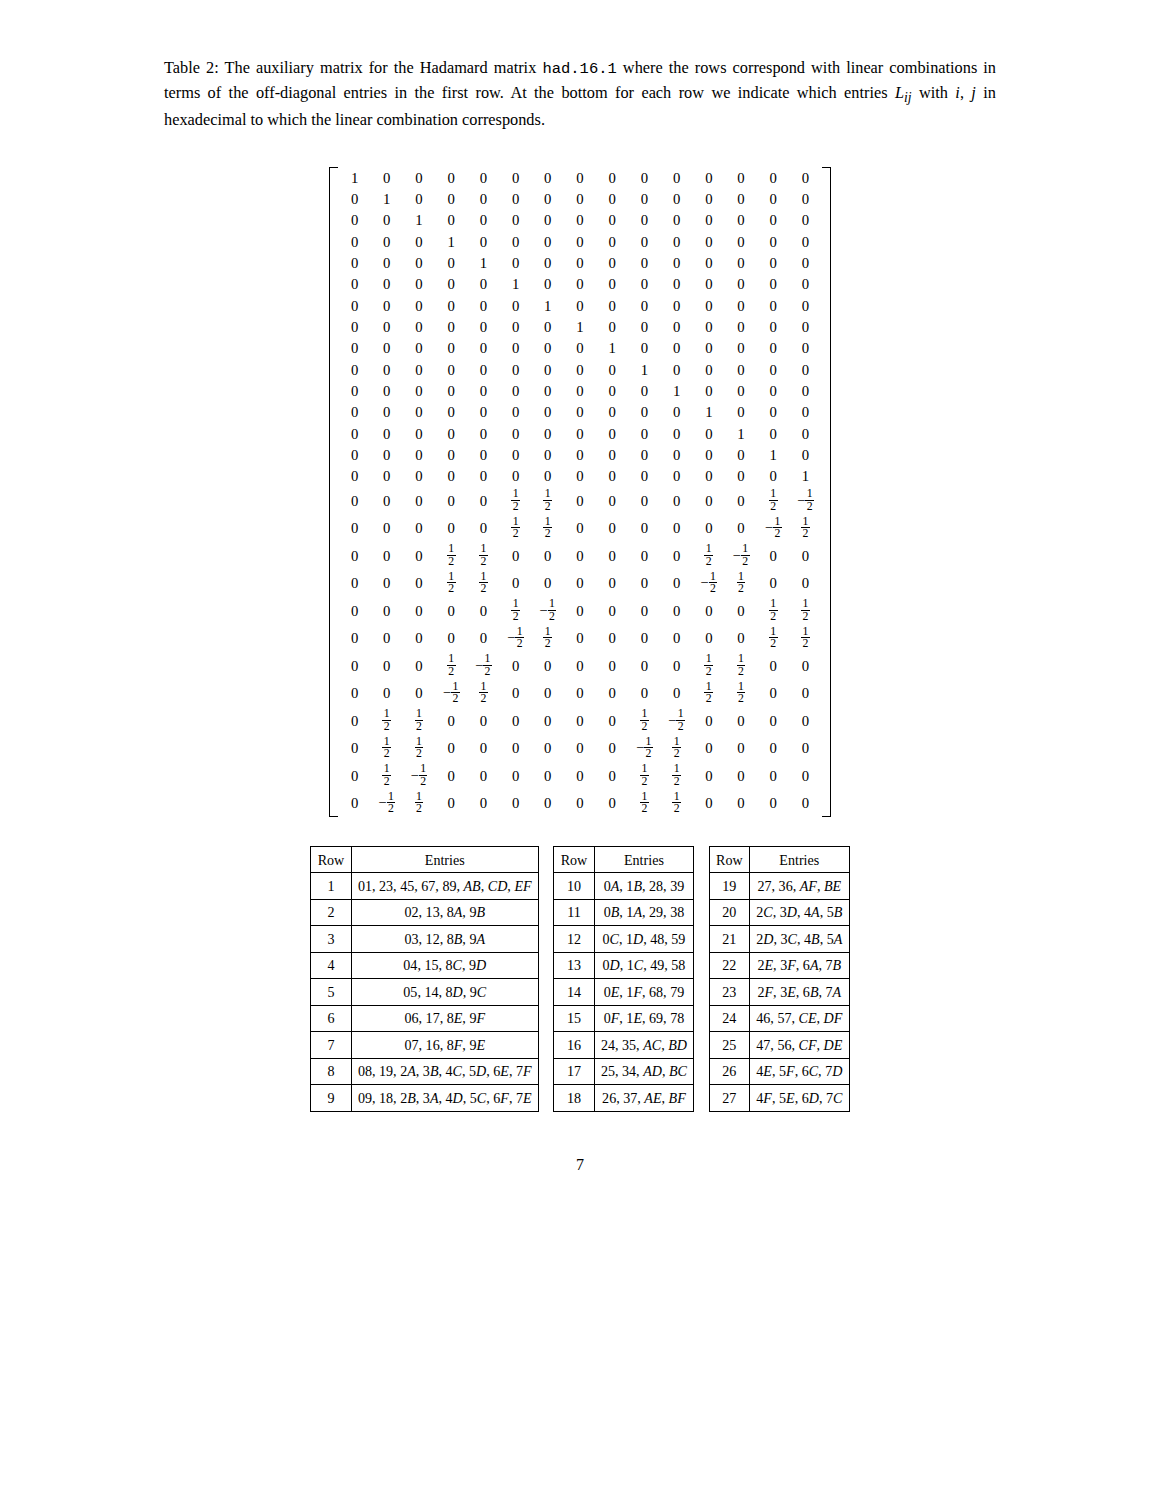Table 2: The auxiliary matrix for the Hadamard matrix had.16.1 where the rows correspond with linear combinations in terms of the off-diagonal entries in the first row. At the bottom for each row we indicate which entries Lij with i, j in hexadecimal to which the linear combination corresponds.
| 1 | 0 | 0 | 0 | 0 | 0 | 0 | 0 | 0 | 0 | 0 | 0 | 0 | 0 | 0 |
| 0 | 1 | 0 | 0 | 0 | 0 | 0 | 0 | 0 | 0 | 0 | 0 | 0 | 0 | 0 |
| 0 | 0 | 1 | 0 | 0 | 0 | 0 | 0 | 0 | 0 | 0 | 0 | 0 | 0 | 0 |
| 0 | 0 | 0 | 1 | 0 | 0 | 0 | 0 | 0 | 0 | 0 | 0 | 0 | 0 | 0 |
| 0 | 0 | 0 | 0 | 1 | 0 | 0 | 0 | 0 | 0 | 0 | 0 | 0 | 0 | 0 |
| 0 | 0 | 0 | 0 | 0 | 1 | 0 | 0 | 0 | 0 | 0 | 0 | 0 | 0 | 0 |
| 0 | 0 | 0 | 0 | 0 | 0 | 1 | 0 | 0 | 0 | 0 | 0 | 0 | 0 | 0 |
| 0 | 0 | 0 | 0 | 0 | 0 | 0 | 1 | 0 | 0 | 0 | 0 | 0 | 0 | 0 |
| 0 | 0 | 0 | 0 | 0 | 0 | 0 | 0 | 1 | 0 | 0 | 0 | 0 | 0 | 0 |
| 0 | 0 | 0 | 0 | 0 | 0 | 0 | 0 | 0 | 1 | 0 | 0 | 0 | 0 | 0 |
| 0 | 0 | 0 | 0 | 0 | 0 | 0 | 0 | 0 | 0 | 1 | 0 | 0 | 0 | 0 |
| 0 | 0 | 0 | 0 | 0 | 0 | 0 | 0 | 0 | 0 | 0 | 1 | 0 | 0 | 0 |
| 0 | 0 | 0 | 0 | 0 | 0 | 0 | 0 | 0 | 0 | 0 | 0 | 1 | 0 | 0 |
| 0 | 0 | 0 | 0 | 0 | 0 | 0 | 0 | 0 | 0 | 0 | 0 | 0 | 1 | 0 |
| 0 | 0 | 0 | 0 | 0 | 0 | 0 | 0 | 0 | 0 | 0 | 0 | 0 | 0 | 1 |
| 0 | 0 | 0 | 0 | 0 | 1 2 | 1 2 | 0 | 0 | 0 | 0 | 0 | 0 | 1 2 | − 1 2 |
| 0 | 0 | 0 | 0 | 0 | 1 2 | 1 2 | 0 | 0 | 0 | 0 | 0 | 0 | − 1 2 | 1 2 |
| 0 | 0 | 0 | 1 2 | 1 2 | 0 | 0 | 0 | 0 | 0 | 0 | 1 2 | − 1 2 | 0 | 0 |
| 0 | 0 | 0 | 1 2 | 1 2 | 0 | 0 | 0 | 0 | 0 | 0 | − 1 2 | 1 2 | 0 | 0 |
| 0 | 0 | 0 | 0 | 0 | 1 2 | − 1 2 | 0 | 0 | 0 | 0 | 0 | 0 | 1 2 | 1 2 |
| 0 | 0 | 0 | 0 | 0 | − 1 2 | 1 2 | 0 | 0 | 0 | 0 | 0 | 0 | 1 2 | 1 2 |
| 0 | 0 | 0 | 1 2 | − 1 2 | 0 | 0 | 0 | 0 | 0 | 0 | 1 2 | 1 2 | 0 | 0 |
| 0 | 0 | 0 | − 1 2 | 1 2 | 0 | 0 | 0 | 0 | 0 | 0 | 1 2 | 1 2 | 0 | 0 |
| 0 | 1 2 | 1 2 | 0 | 0 | 0 | 0 | 0 | 0 | 1 2 | − 1 2 | 0 | 0 | 0 | 0 |
| 0 | 1 2 | 1 2 | 0 | 0 | 0 | 0 | 0 | 0 | − 1 2 | 1 2 | 0 | 0 | 0 | 0 |
| 0 | 1 2 | − 1 2 | 0 | 0 | 0 | 0 | 0 | 0 | 1 2 | 1 2 | 0 | 0 | 0 | 0 |
| 0 | − 1 2 | 1 2 | 0 | 0 | 0 | 0 | 0 | 0 | 1 2 | 1 2 | 0 | 0 | 0 | 0 |
| Row | Entries |
| --- | --- |
| 1 | 01, 23, 45, 67, 89, AB , CD , EF |
| 2 | 02, 13, 8 A , 9 B |
| 3 | 03, 12, 8 B , 9 A |
| 4 | 04, 15, 8 C , 9 D |
| 5 | 05, 14, 8 D , 9 C |
| 6 | 06, 17, 8 E , 9 F |
| 7 | 07, 16, 8 F , 9 E |
| 8 | 08, 19, 2 A , 3 B , 4 C , 5 D , 6 E , 7 F |
| 9 | 09, 18, 2 B , 3 A , 4 D , 5 C , 6 F , 7 E |
| Row | Entries |
| --- | --- |
| 10 | 0 A , 1 B , 28, 39 |
| 11 | 0 B , 1 A , 29, 38 |
| 12 | 0 C , 1 D , 48, 59 |
| 13 | 0 D , 1 C , 49, 58 |
| 14 | 0 E , 1 F , 68, 79 |
| 15 | 0 F , 1 E , 69, 78 |
| 16 | 24, 35, AC , BD |
| 17 | 25, 34, AD , BC |
| 18 | 26, 37, AE , BF |
| Row | Entries |
| --- | --- |
| 19 | 27, 36, AF , BE |
| 20 | 2 C , 3 D , 4 A , 5 B |
| 21 | 2 D , 3 C , 4 B , 5 A |
| 22 | 2 E , 3 F , 6 A , 7 B |
| 23 | 2 F , 3 E , 6 B , 7 A |
| 24 | 46, 57, CE , DF |
| 25 | 47, 56, CF , DE |
| 26 | 4 E , 5 F , 6 C , 7 D |
| 27 | 4 F , 5 E , 6 D , 7 C |
7